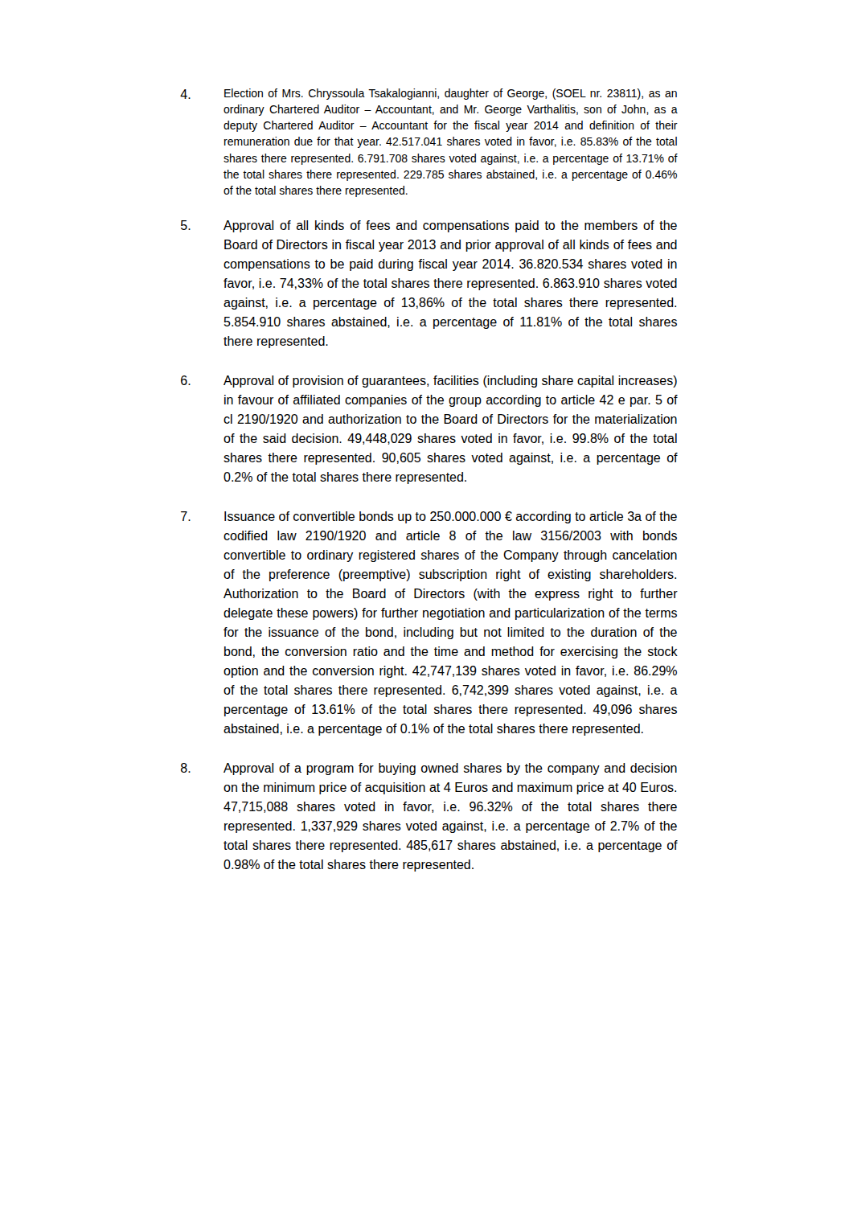Election of Mrs. Chryssoula Tsakalogianni, daughter of George, (SOEL nr. 23811), as an ordinary Chartered Auditor – Accountant, and Mr. George Varthalitis, son of John, as a deputy Chartered Auditor – Accountant for the fiscal year 2014 and definition of their remuneration due for that year. 42.517.041 shares voted in favor, i.e. 85.83% of the total shares there represented. 6.791.708 shares voted against, i.e. a percentage of 13.71% of the total shares there represented. 229.785 shares abstained, i.e. a percentage of 0.46% of the total shares there represented.
Approval of all kinds of fees and compensations paid to the members of the Board of Directors in fiscal year 2013 and prior approval of all kinds of fees and compensations to be paid during fiscal year 2014. 36.820.534 shares voted in favor, i.e. 74,33% of the total shares there represented. 6.863.910 shares voted against, i.e. a percentage of 13,86% of the total shares there represented. 5.854.910 shares abstained, i.e. a percentage of 11.81% of the total shares there represented.
Approval of provision of guarantees, facilities (including share capital increases) in favour of affiliated companies of the group according to article 42 e par. 5 of cl 2190/1920 and authorization to the Board of Directors for the materialization of the said decision. 49,448,029 shares voted in favor, i.e. 99.8% of the total shares there represented. 90,605 shares voted against, i.e. a percentage of 0.2% of the total shares there represented.
Issuance of convertible bonds up to 250.000.000 € according to article 3a of the codified law 2190/1920 and article 8 of the law 3156/2003 with bonds convertible to ordinary registered shares of the Company through cancelation of the preference (preemptive) subscription right of existing shareholders. Authorization to the Board of Directors (with the express right to further delegate these powers) for further negotiation and particularization of the terms for the issuance of the bond, including but not limited to the duration of the bond, the conversion ratio and the time and method for exercising the stock option and the conversion right. 42,747,139 shares voted in favor, i.e. 86.29% of the total shares there represented. 6,742,399 shares voted against, i.e. a percentage of 13.61% of the total shares there represented. 49,096 shares abstained, i.e. a percentage of 0.1% of the total shares there represented.
Approval of a program for buying owned shares by the company and decision on the minimum price of acquisition at 4 Euros and maximum price at 40 Euros. 47,715,088 shares voted in favor, i.e. 96.32% of the total shares there represented. 1,337,929 shares voted against, i.e. a percentage of 2.7% of the total shares there represented. 485,617 shares abstained, i.e. a percentage of 0.98% of the total shares there represented.